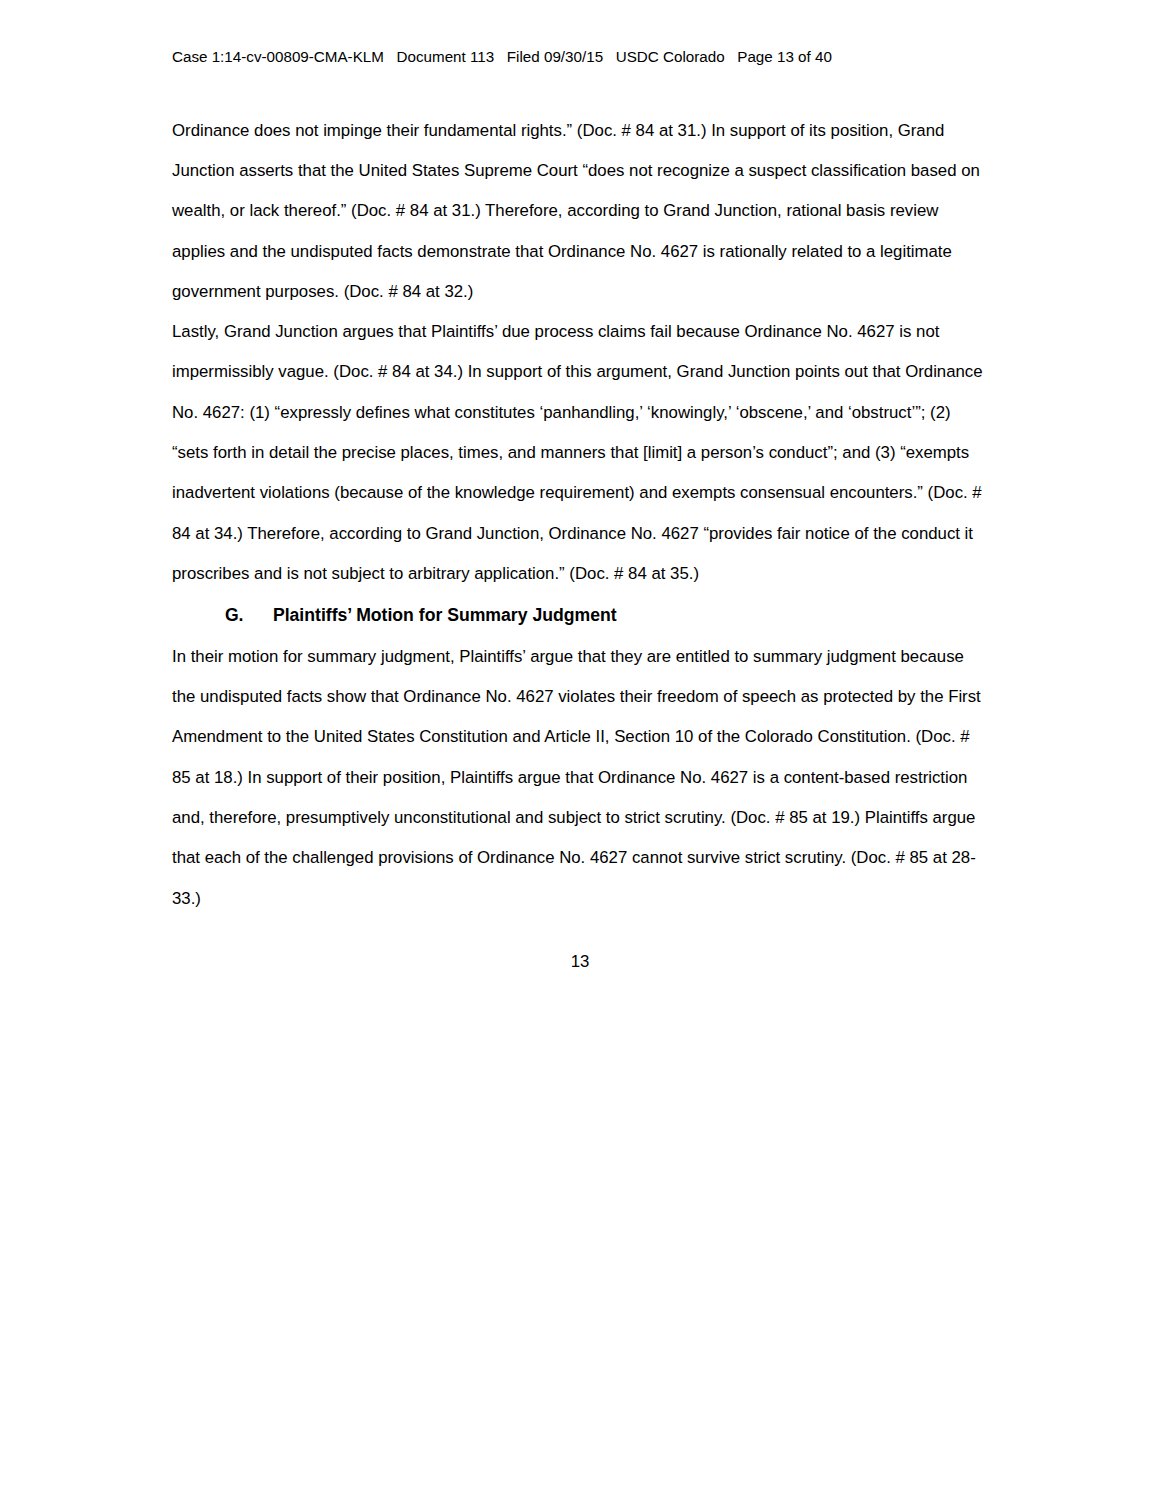Case 1:14-cv-00809-CMA-KLM Document 113 Filed 09/30/15 USDC Colorado Page 13 of 40
Ordinance does not impinge their fundamental rights.” (Doc. # 84 at 31.) In support of its position, Grand Junction asserts that the United States Supreme Court “does not recognize a suspect classification based on wealth, or lack thereof.” (Doc. # 84 at 31.) Therefore, according to Grand Junction, rational basis review applies and the undisputed facts demonstrate that Ordinance No. 4627 is rationally related to a legitimate government purposes. (Doc. # 84 at 32.)
Lastly, Grand Junction argues that Plaintiffs’ due process claims fail because Ordinance No. 4627 is not impermissibly vague. (Doc. # 84 at 34.) In support of this argument, Grand Junction points out that Ordinance No. 4627: (1) “expressly defines what constitutes ‘panhandling,’ ‘knowingly,’ ‘obscene,’ and ‘obstruct’”; (2) “sets forth in detail the precise places, times, and manners that [limit] a person’s conduct”; and (3) “exempts inadvertent violations (because of the knowledge requirement) and exempts consensual encounters.” (Doc. # 84 at 34.) Therefore, according to Grand Junction, Ordinance No. 4627 “provides fair notice of the conduct it proscribes and is not subject to arbitrary application.” (Doc. # 84 at 35.)
G. Plaintiffs’ Motion for Summary Judgment
In their motion for summary judgment, Plaintiffs’ argue that they are entitled to summary judgment because the undisputed facts show that Ordinance No. 4627 violates their freedom of speech as protected by the First Amendment to the United States Constitution and Article II, Section 10 of the Colorado Constitution. (Doc. # 85 at 18.) In support of their position, Plaintiffs argue that Ordinance No. 4627 is a content-based restriction and, therefore, presumptively unconstitutional and subject to strict scrutiny. (Doc. # 85 at 19.) Plaintiffs argue that each of the challenged provisions of Ordinance No. 4627 cannot survive strict scrutiny. (Doc. # 85 at 28-33.)
13